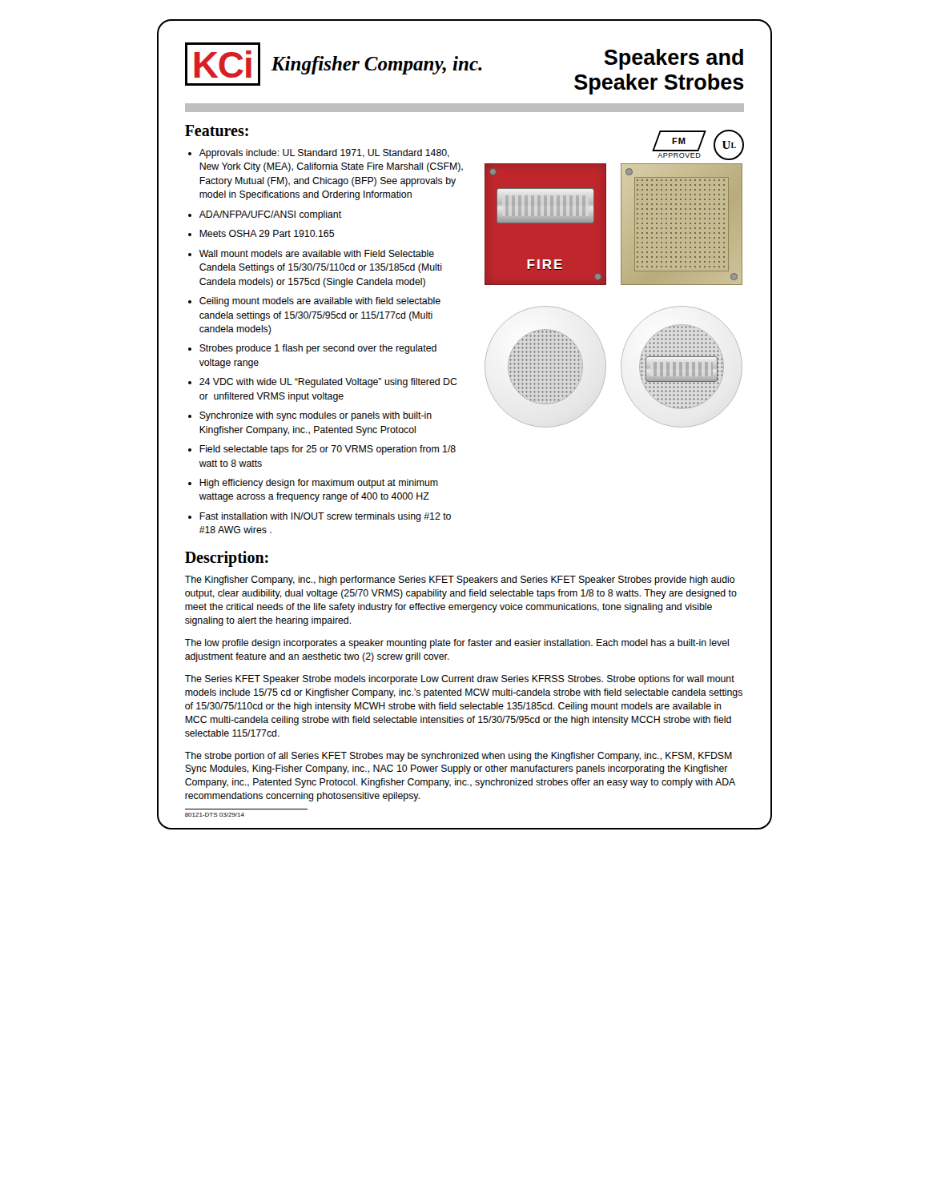KCi
Kingfisher Company, inc.
Speakers and
Speaker Strobes
FM
APPROVED
UL
Features:
Approvals include: UL Standard 1971, UL Standard 1480, New York City (MEA), California State Fire Marshall (CSFM), Factory Mutual (FM), and Chicago (BFP) See approvals by model in Specifications and Ordering Information
ADA/NFPA/UFC/ANSI compliant
Meets OSHA 29 Part 1910.165
Wall mount models are available with Field Selectable Candela Settings of 15/30/75/110cd or 135/185cd (Multi Candela models) or 1575cd (Single Candela model)
Ceiling mount models are available with field selectable candela settings of 15/30/75/95cd or 115/177cd (Multi candela models)
Strobes produce 1 flash per second over the regulated voltage range
24 VDC with wide UL “Regulated Voltage” using filtered DC or unfiltered VRMS input voltage
Synchronize with sync modules or panels with built-in Kingfisher Company, inc., Patented Sync Protocol
Field selectable taps for 25 or 70 VRMS operation from 1/8 watt to 8 watts
High efficiency design for maximum output at minimum wattage across a frequency range of 400 to 4000 HZ
Fast installation with IN/OUT screw terminals using #12 to #18 AWG wires .
FIRE
Description:
The Kingfisher Company, inc., high performance Series KFET Speakers and Series KFET Speaker Strobes provide high audio output, clear audibility, dual voltage (25/70 VRMS) capability and field selectable taps from 1/8 to 8 watts. They are designed to meet the critical needs of the life safety industry for effective emergency voice communications, tone signaling and visible signaling to alert the hearing impaired.
The low profile design incorporates a speaker mounting plate for faster and easier installation. Each model has a built-in level adjustment feature and an aesthetic two (2) screw grill cover.
The Series KFET Speaker Strobe models incorporate Low Current draw Series KFRSS Strobes. Strobe options for wall mount models include 15/75 cd or Kingfisher Company, inc.’s patented MCW multi-candela strobe with field selectable candela settings of 15/30/75/110cd or the high intensity MCWH strobe with field selectable 135/185cd. Ceiling mount models are available in MCC multi-candela ceiling strobe with field selectable intensities of 15/30/75/95cd or the high intensity MCCH strobe with field selectable 115/177cd.
The strobe portion of all Series KFET Strobes may be synchronized when using the Kingfisher Company, inc., KFSM, KFDSM Sync Modules, King-Fisher Company, inc., NAC 10 Power Supply or other manufacturers panels incorporating the Kingfisher Company, inc., Patented Sync Protocol. Kingfisher Company, inc., synchronized strobes offer an easy way to comply with ADA recommendations concerning photosensitive epilepsy.
80121-DTS 03/29/14